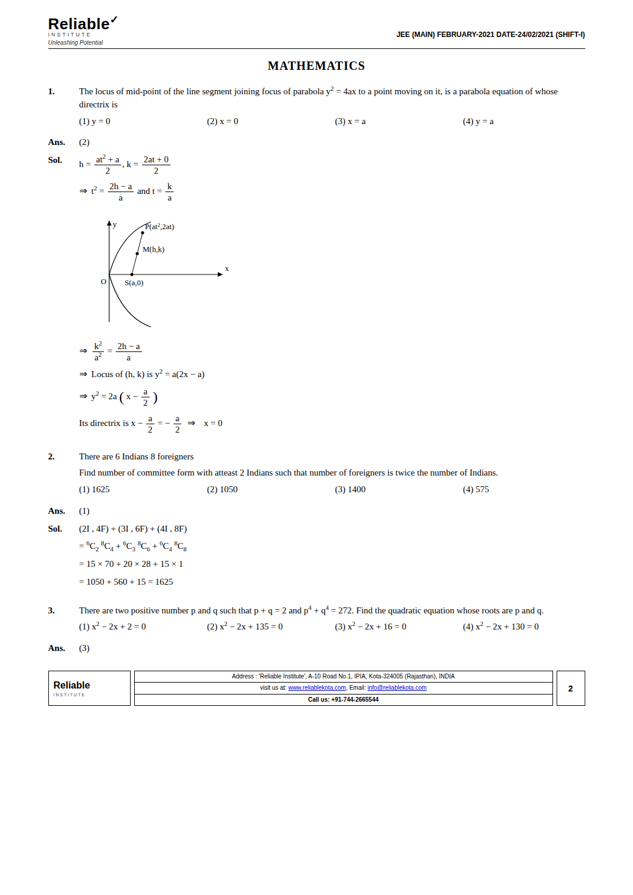Reliable✓
INSTITUTE
Unleashing Potential
JEE (MAIN) FEBRUARY-2021 DATE-24/02/2021 (SHIFT-I)
MATHEMATICS
1.
The locus of mid-point of the line segment joining focus of parabola y2 = 4ax to a point moving on it, is a parabola equation of whose directrix is
(1) y = 0 (2) x = 0 (3) x = a (4) y = a
Ans.
(2)
Sol.
h = at2 + a 2, k = 2at + 02
⇒ t2 = 2h − a a and t = ka
O y x P(at2,2at) M(h,k) S(a,0)
⇒ k2 a2 = 2h − a a
⇒ Locus of (h, k) is y2 = a(2x − a)
⇒ y2 = 2a ( x − a 2 )
Its directrix is x − a 2 = − a 2 ⇒ x = 0
2.
There are 6 Indians 8 foreigners
Find number of committee form with atteast 2 Indians such that number of foreigners is twice the number of Indians.
(1) 1625 (2) 1050 (3) 1400 (4) 575
Ans.
(1)
Sol.
(2I , 4F) + (3I , 6F) + (4I , 8F)
= 6C2 8C4 + 6C3 8C6 + 6C4 8C8
= 15 × 70 + 20 × 28 + 15 × 1
= 1050 + 560 + 15 = 1625
3.
There are two positive number p and q such that p + q = 2 and p4 + q4 = 272. Find the quadratic equation whose roots are p and q.
(1) x2 − 2x + 2 = 0 (2) x2 − 2x + 135 = 0 (3) x2 − 2x + 16 = 0 (4) x2 − 2x + 130 = 0
Ans.
(3)
ReliableINSTITUTE
Address : 'Reliable Institute', A-10 Road No.1, IPIA, Kota-324005 (Rajasthan), INDIA
visit us at: www.reliablekota.com, Email: info@reliablekota.com
Call us: +91-744-2665544
2